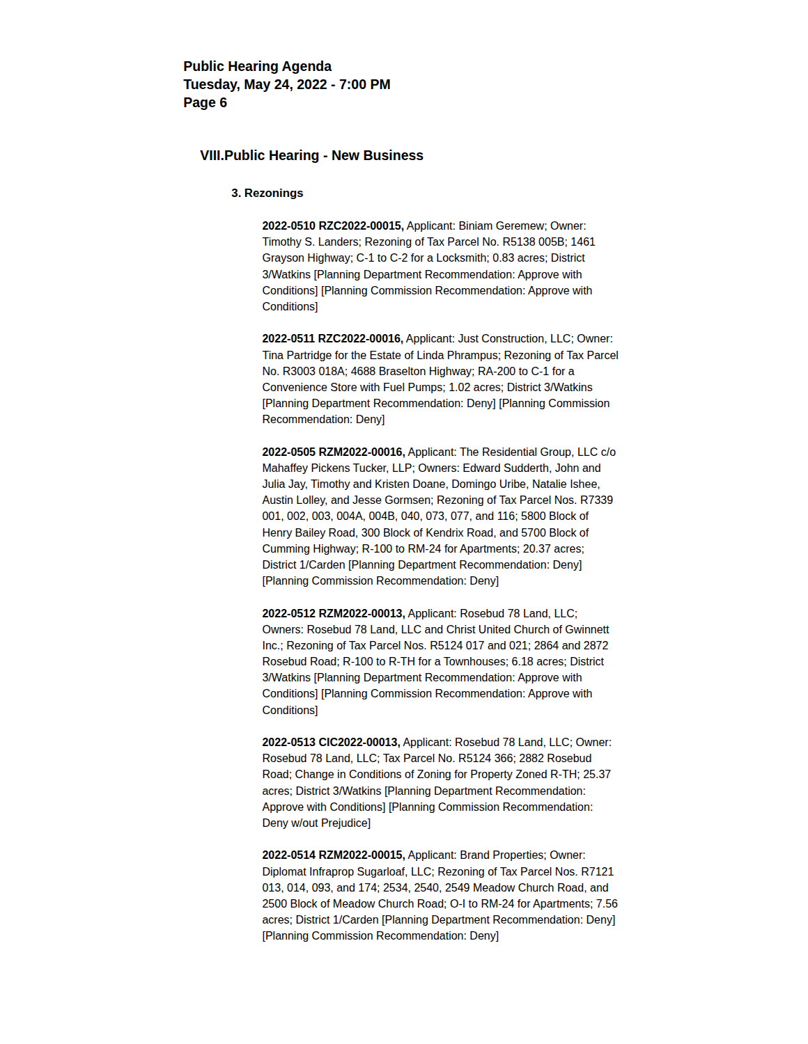Public Hearing Agenda Tuesday, May 24, 2022 - 7:00 PM Page 6
VIII. Public Hearing - New Business
3. Rezonings
2022-0510 RZC2022-00015, Applicant: Biniam Geremew; Owner: Timothy S. Landers; Rezoning of Tax Parcel No. R5138 005B; 1461 Grayson Highway; C-1 to C-2 for a Locksmith; 0.83 acres; District 3/Watkins [Planning Department Recommendation: Approve with Conditions] [Planning Commission Recommendation: Approve with Conditions]
2022-0511 RZC2022-00016, Applicant: Just Construction, LLC; Owner: Tina Partridge for the Estate of Linda Phrampus; Rezoning of Tax Parcel No. R3003 018A; 4688 Braselton Highway; RA-200 to C-1 for a Convenience Store with Fuel Pumps; 1.02 acres; District 3/Watkins [Planning Department Recommendation: Deny] [Planning Commission Recommendation: Deny]
2022-0505 RZM2022-00016, Applicant: The Residential Group, LLC c/o Mahaffey Pickens Tucker, LLP; Owners: Edward Sudderth, John and Julia Jay, Timothy and Kristen Doane, Domingo Uribe, Natalie Ishee, Austin Lolley, and Jesse Gormsen; Rezoning of Tax Parcel Nos. R7339 001, 002, 003, 004A, 004B, 040, 073, 077, and 116; 5800 Block of Henry Bailey Road, 300 Block of Kendrix Road, and 5700 Block of Cumming Highway; R-100 to RM-24 for Apartments; 20.37 acres; District 1/Carden [Planning Department Recommendation: Deny] [Planning Commission Recommendation: Deny]
2022-0512 RZM2022-00013, Applicant: Rosebud 78 Land, LLC; Owners: Rosebud 78 Land, LLC and Christ United Church of Gwinnett Inc.; Rezoning of Tax Parcel Nos. R5124 017 and 021; 2864 and 2872 Rosebud Road; R-100 to R-TH for a Townhouses; 6.18 acres; District 3/Watkins [Planning Department Recommendation: Approve with Conditions] [Planning Commission Recommendation: Approve with Conditions]
2022-0513 CIC2022-00013, Applicant: Rosebud 78 Land, LLC; Owner: Rosebud 78 Land, LLC; Tax Parcel No. R5124 366; 2882 Rosebud Road; Change in Conditions of Zoning for Property Zoned R-TH; 25.37 acres; District 3/Watkins [Planning Department Recommendation: Approve with Conditions] [Planning Commission Recommendation: Deny w/out Prejudice]
2022-0514 RZM2022-00015, Applicant: Brand Properties; Owner: Diplomat Infraprop Sugarloaf, LLC; Rezoning of Tax Parcel Nos. R7121 013, 014, 093, and 174; 2534, 2540, 2549 Meadow Church Road, and 2500 Block of Meadow Church Road; O-I to RM-24 for Apartments; 7.56 acres; District 1/Carden [Planning Department Recommendation: Deny] [Planning Commission Recommendation: Deny]